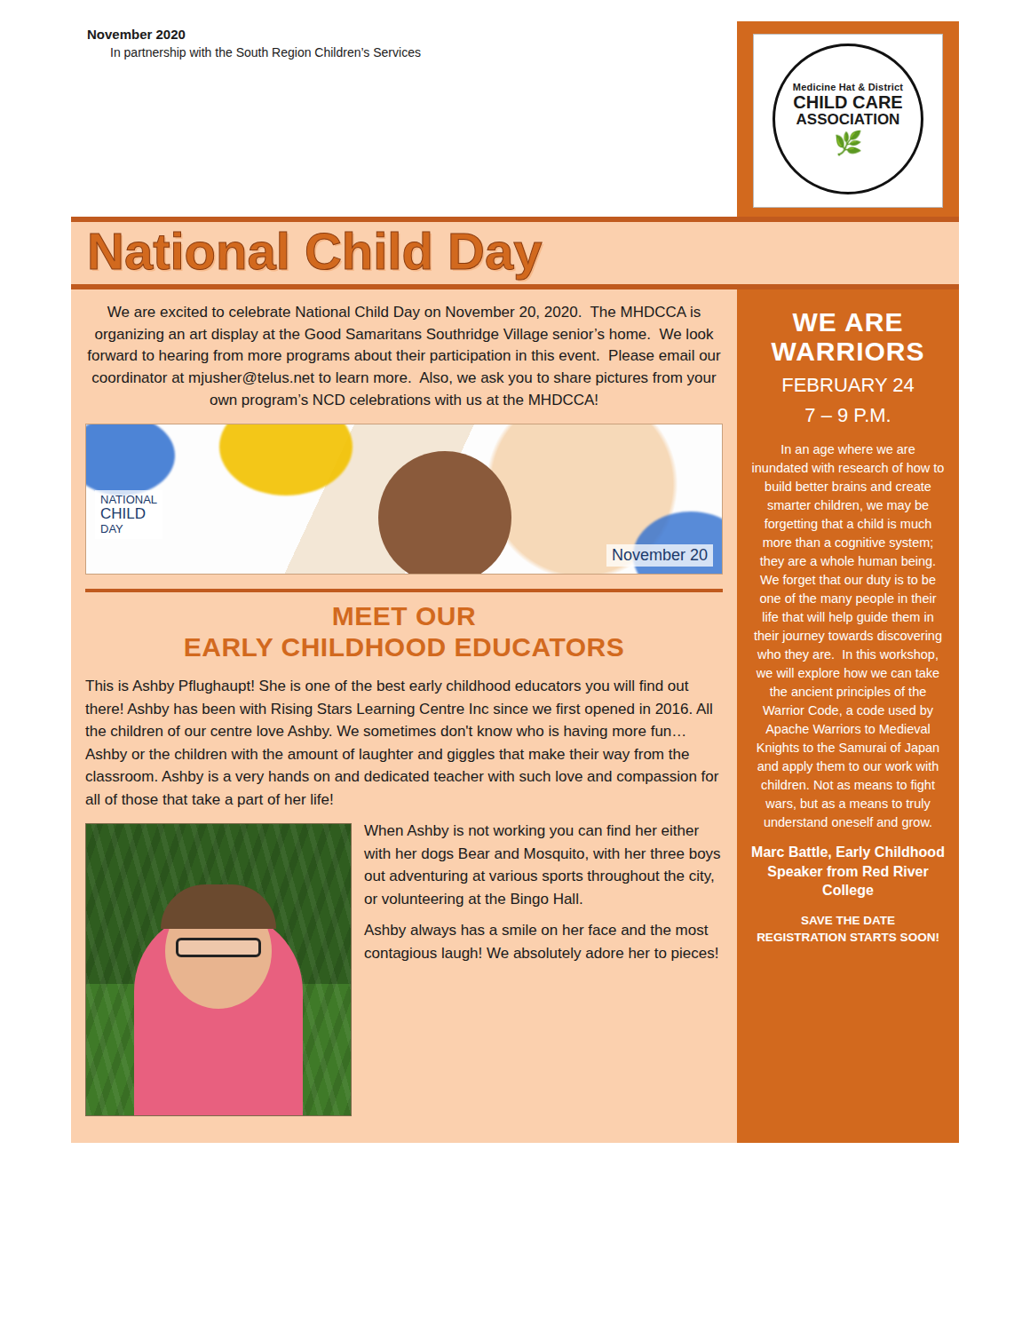November 2020
In partnership with the South Region Children’s Services
Medicine Hat & District CHILD CARE ASSOCIATION 🌿
National Child Day
We are excited to celebrate National Child Day on November 20, 2020. The MHDCCA is organizing an art display at the Good Samaritans Southridge Village senior’s home. We look forward to hearing from more programs about their participation in this event. Please email our coordinator at mjusher@telus.net to learn more. Also, we ask you to share pictures from your own program’s NCD celebrations with us at the MHDCCA!
NATIONALCHILDDAY November 20
MEET OUR
EARLY CHILDHOOD EDUCATORS
This is Ashby Pflughaupt! She is one of the best early childhood educators you will find out there! Ashby has been with Rising Stars Learning Centre Inc since we first opened in 2016. All the children of our centre love Ashby. We sometimes don't know who is having more fun… Ashby or the children with the amount of laughter and giggles that make their way from the classroom. Ashby is a very hands on and dedicated teacher with such love and compassion for all of those that take a part of her life!
When Ashby is not working you can find her either with her dogs Bear and Mosquito, with her three boys out adventuring at various sports throughout the city, or volunteering at the Bingo Hall.
Ashby always has a smile on her face and the most contagious laugh! We absolutely adore her to pieces!
WE ARE
WARRIORS
FEBRUARY 24
7 – 9 P.M.
In an age where we are inundated with research of how to build better brains and create smarter children, we may be forgetting that a child is much more than a cognitive system; they are a whole human being. We forget that our duty is to be one of the many people in their life that will help guide them in their journey towards discovering who they are. In this workshop, we will explore how we can take the ancient principles of the Warrior Code, a code used by Apache Warriors to Medieval Knights to the Samurai of Japan and apply them to our work with children. Not as means to fight wars, but as a means to truly understand oneself and grow.
Marc Battle, Early Childhood Speaker from Red River College
SAVE THE DATE
REGISTRATION STARTS SOON!